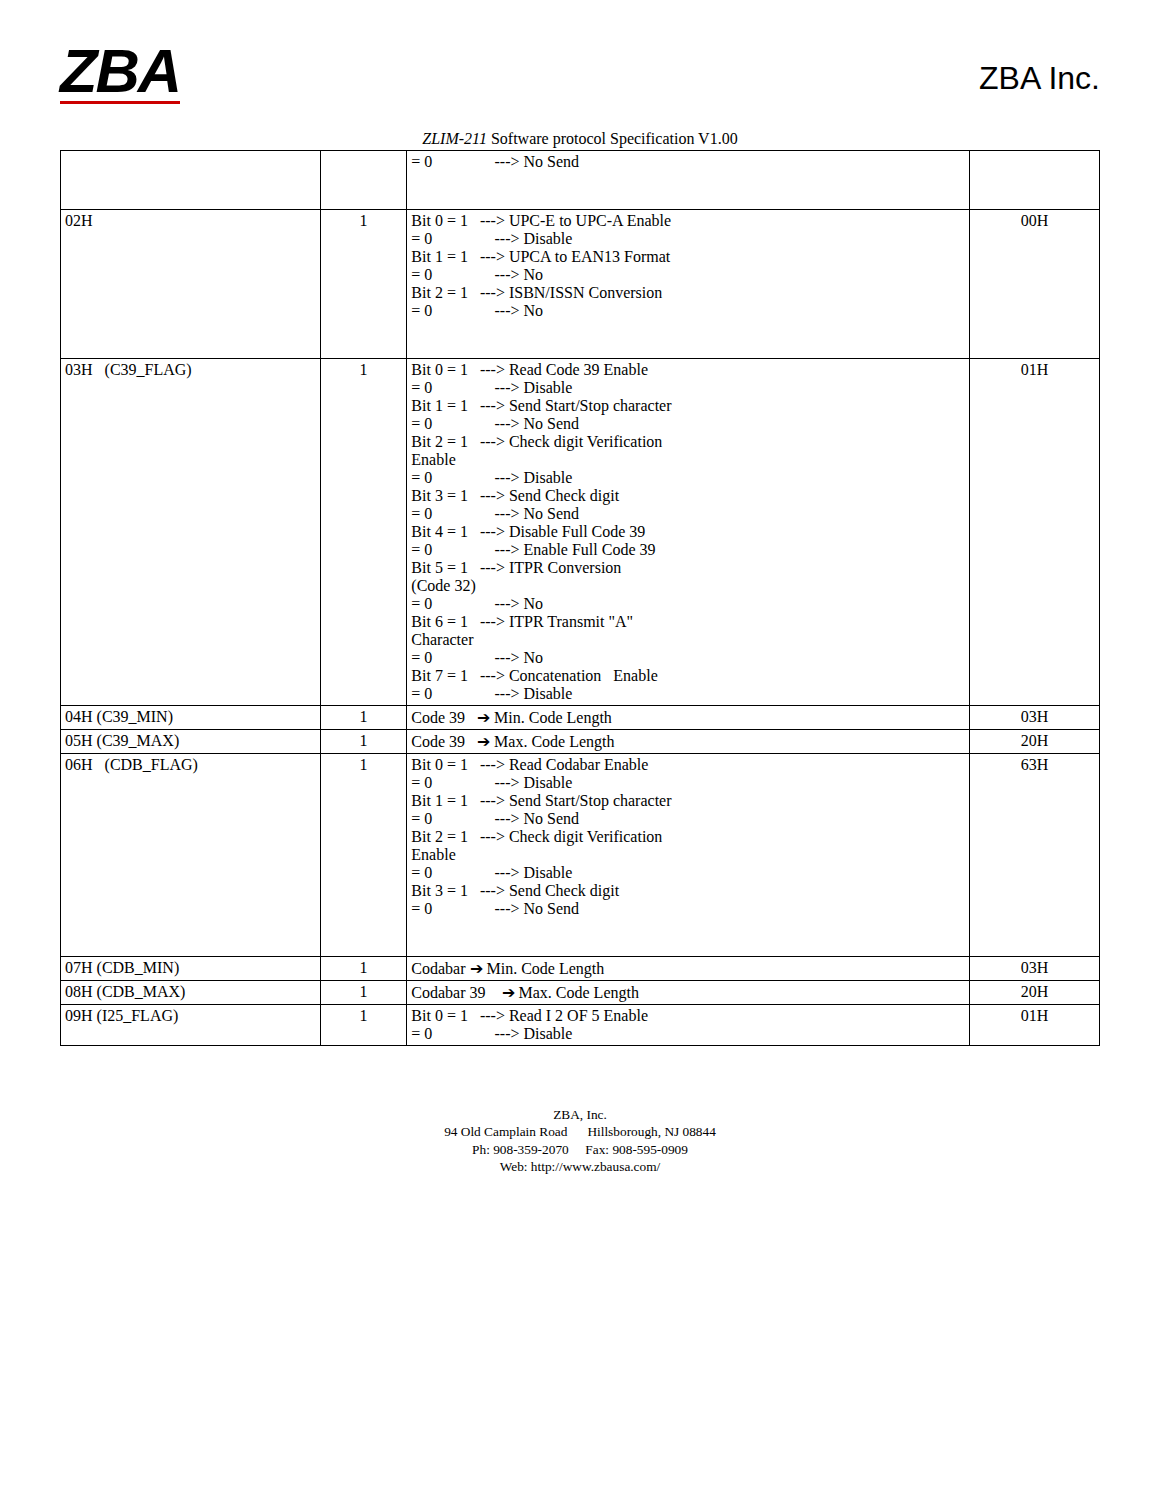ZBA ZBA Inc.
ZLIM-211 Software protocol Specification V1.00
| | | = 0 ---> No Send | |
| 02H | 1 | Bit 0 = 1 ---> UPC-E to UPC-A Enable = 0 ---> Disable Bit 1 = 1 ---> UPCA to EAN13 Format = 0 ---> No Bit 2 = 1 ---> ISBN/ISSN Conversion = 0 ---> No | 00H |
| 03H (C39_FLAG) | 1 | Bit 0 = 1 ---> Read Code 39 Enable = 0 ---> Disable Bit 1 = 1 ---> Send Start/Stop character = 0 ---> No Send Bit 2 = 1 ---> Check digit Verification Enable = 0 ---> Disable Bit 3 = 1 ---> Send Check digit = 0 ---> No Send Bit 4 = 1 ---> Disable Full Code 39 = 0 ---> Enable Full Code 39 Bit 5 = 1 ---> ITPR Conversion (Code 32) = 0 ---> No Bit 6 = 1 ---> ITPR Transmit "A" Character = 0 ---> No Bit 7 = 1 ---> Concatenation Enable = 0 ---> Disable | 01H |
| 04H (C39_MIN) | 1 | Code 39 ➔ Min. Code Length | 03H |
| 05H (C39_MAX) | 1 | Code 39 ➔ Max. Code Length | 20H |
| 06H (CDB_FLAG) | 1 | Bit 0 = 1 ---> Read Codabar Enable = 0 ---> Disable Bit 1 = 1 ---> Send Start/Stop character = 0 ---> No Send Bit 2 = 1 ---> Check digit Verification Enable = 0 ---> Disable Bit 3 = 1 ---> Send Check digit = 0 ---> No Send | 63H |
| 07H (CDB_MIN) | 1 | Codabar ➔ Min. Code Length | 03H |
| 08H (CDB_MAX) | 1 | Codabar 39 ➔ Max. Code Length | 20H |
| 09H (I25_FLAG) | 1 | Bit 0 = 1 ---> Read I 2 OF 5 Enable = 0 ---> Disable | 01H |
ZBA, Inc.
94 Old Camplain Road Hillsborough, NJ 08844
Ph: 908-359-2070 Fax: 908-595-0909
Web: http://www.zbausa.com/